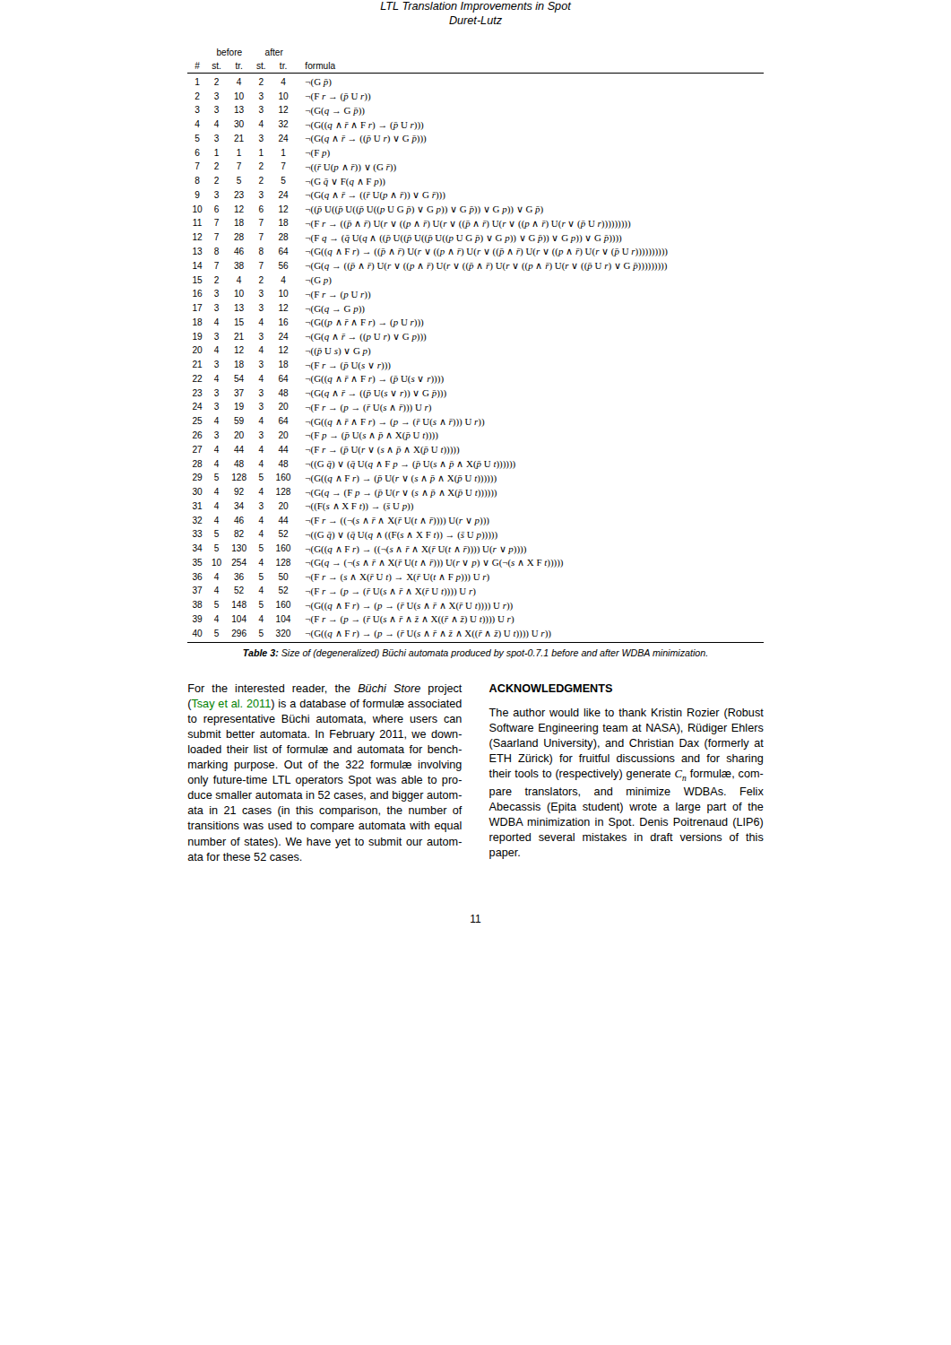LTL Translation Improvements in Spot
Duret-Lutz
| | before | after | |
| --- | --- | --- | --- |
| # | st. | tr. | st. | tr. | formula |
| 1 | 2 | 4 | 2 | 4 | ¬(G p̄ ) |
| 2 | 3 | 10 | 3 | 10 | ¬(F r → ( p̄ U r )) |
| 3 | 3 | 13 | 3 | 12 | ¬(G( q → G p̄ )) |
| 4 | 4 | 30 | 4 | 32 | ¬(G(( q ∧ r̄ ∧ F r ) → ( p̄ U r ))) |
| 5 | 3 | 21 | 3 | 24 | ¬(G( q ∧ r̄ → (( p̄ U r ) ∨ G p̄ ))) |
| 6 | 1 | 1 | 1 | 1 | ¬(F p ) |
| 7 | 2 | 7 | 2 | 7 | ¬(( r̄ U( p ∧ r̄ )) ∨ (G r̄ )) |
| 8 | 2 | 5 | 2 | 5 | ¬(G q̄ ∨ F( q ∧ F p )) |
| 9 | 3 | 23 | 3 | 24 | ¬(G( q ∧ r̄ → (( r̄ U( p ∧ r̄ )) ∨ G r̄ ))) |
| 10 | 6 | 12 | 6 | 12 | ¬(( p̄ U(( p̄ U(( p̄ U(( p U G p̄ ) ∨ G p )) ∨ G p̄ )) ∨ G p )) ∨ G p̄ ) |
| 11 | 7 | 18 | 7 | 18 | ¬(F r → (( p̄ ∧ r̄ ) U( r ∨ (( p ∧ r̄ ) U( r ∨ (( p̄ ∧ r̄ ) U( r ∨ (( p ∧ r̄ ) U( r ∨ ( p̄ U r ))))))))) |
| 12 | 7 | 28 | 7 | 28 | ¬(F q → ( q̄ U( q ∧ (( p̄ U(( p̄ U(( p̄ U(( p U G p̄ ) ∨ G p )) ∨ G p̄ )) ∨ G p )) ∨ G p̄ )))) |
| 13 | 8 | 46 | 8 | 64 | ¬(G(( q ∧ F r ) → (( p̄ ∧ r̄ ) U( r ∨ (( p ∧ r̄ ) U( r ∨ (( p̄ ∧ r̄ ) U( r ∨ (( p ∧ r̄ ) U( r ∨ ( p̄ U r )))))))))) |
| 14 | 7 | 38 | 7 | 56 | ¬(G( q → (( p̄ ∧ r̄ ) U( r ∨ (( p ∧ r̄ ) U( r ∨ (( p̄ ∧ r̄ ) U( r ∨ (( p ∧ r̄ ) U( r ∨ (( p̄ U r ) ∨ G p̄ ))))))))) |
| 15 | 2 | 4 | 2 | 4 | ¬(G p ) |
| 16 | 3 | 10 | 3 | 10 | ¬(F r → ( p U r )) |
| 17 | 3 | 13 | 3 | 12 | ¬(G( q → G p )) |
| 18 | 4 | 15 | 4 | 16 | ¬(G(( p ∧ r̄ ∧ F r ) → ( p U r ))) |
| 19 | 3 | 21 | 3 | 24 | ¬(G( q ∧ r̄ → (( p U r ) ∨ G p ))) |
| 20 | 4 | 12 | 4 | 12 | ¬(( p̄ U s ) ∨ G p ) |
| 21 | 3 | 18 | 3 | 18 | ¬(F r → ( p̄ U( s ∨ r ))) |
| 22 | 4 | 54 | 4 | 64 | ¬(G(( q ∧ r̄ ∧ F r ) → ( p̄ U( s ∨ r )))) |
| 23 | 3 | 37 | 3 | 48 | ¬(G( q ∧ r̄ → (( p̄ U( s ∨ r )) ∨ G p̄ ))) |
| 24 | 3 | 19 | 3 | 20 | ¬(F r → ( p → ( r̄ U( s ∧ r̄ ))) U r ) |
| 25 | 4 | 59 | 4 | 64 | ¬(G(( q ∧ r̄ ∧ F r ) → ( p → ( r̄ U( s ∧ r̄ ))) U r )) |
| 26 | 3 | 20 | 3 | 20 | ¬(F p → ( p̄ U( s ∧ p̄ ∧ X( p̄ U t )))) |
| 27 | 4 | 44 | 4 | 44 | ¬(F r → ( p̄ U( r ∨ ( s ∧ p̄ ∧ X( p̄ U t ))))) |
| 28 | 4 | 48 | 4 | 48 | ¬((G q̄ ) ∨ ( q̄ U( q ∧ F p → ( p̄ U( s ∧ p̄ ∧ X( p̄ U t )))))) |
| 29 | 5 | 128 | 5 | 160 | ¬(G(( q ∧ F r ) → ( p̄ U( r ∨ ( s ∧ p̄ ∧ X( p̄ U t )))))) |
| 30 | 4 | 92 | 4 | 128 | ¬(G( q → (F p → ( p̄ U( r ∨ ( s ∧ p̄ ∧ X( p̄ U t )))))) |
| 31 | 4 | 34 | 3 | 20 | ¬((F( s ∧ X F t )) → ( s̄ U p )) |
| 32 | 4 | 46 | 4 | 44 | ¬(F r → ((¬( s ∧ r̄ ∧ X( r̄ U( t ∧ r̄ )))) U( r ∨ p ))) |
| 33 | 5 | 82 | 4 | 52 | ¬((G q̄ ) ∨ ( q̄ U( q ∧ ((F( s ∧ X F t )) → ( s̄ U p ))))) |
| 34 | 5 | 130 | 5 | 160 | ¬(G(( q ∧ F r ) → ((¬( s ∧ r̄ ∧ X( r̄ U( t ∧ r̄ )))) U( r ∨ p )))) |
| 35 | 10 | 254 | 4 | 128 | ¬(G( q → (¬( s ∧ r̄ ∧ X( r̄ U( t ∧ r̄ ))) U( r ∨ p ) ∨ G(¬( s ∧ X F t ))))) |
| 36 | 4 | 36 | 5 | 50 | ¬(F r → ( s ∧ X( r̄ U t ) → X( r̄ U( t ∧ F p ))) U r ) |
| 37 | 4 | 52 | 4 | 52 | ¬(F r → ( p → ( r̄ U( s ∧ r̄ ∧ X( r̄ U t )))) U r ) |
| 38 | 5 | 148 | 5 | 160 | ¬(G(( q ∧ F r ) → ( p → ( r̄ U( s ∧ r̄ ∧ X( r̄ U t )))) U r )) |
| 39 | 4 | 104 | 4 | 104 | ¬(F r → ( p → ( r̄ U( s ∧ r̄ ∧ z̄ ∧ X(( r̄ ∧ z̄ ) U t )))) U r ) |
| 40 | 5 | 296 | 5 | 320 | ¬(G(( q ∧ F r ) → ( p → ( r̄ U( s ∧ r̄ ∧ z̄ ∧ X(( r̄ ∧ z̄ ) U t )))) U r )) |
Table 3: Size of (degeneralized) Büchi automata produced by spot-0.7.1 before and after WDBA minimization.
For the interested reader, the Büchi Store project (Tsay et al. 2011) is a database of formulæ associated to representative Büchi automata, where users can submit better automata. In February 2011, we downloaded their list of formulæ and automata for benchmarking purpose. Out of the 322 formulæ involving only future-time LTL operators Spot was able to produce smaller automata in 52 cases, and bigger automata in 21 cases (in this comparison, the number of transitions was used to compare automata with equal number of states). We have yet to submit our automata for these 52 cases.
Acknowledgments
The author would like to thank Kristin Rozier (Robust Software Engineering team at NASA), Rüdiger Ehlers (Saarland University), and Christian Dax (formerly at ETH Zürick) for fruitful discussions and for sharing their tools to (respectively) generate Cn formulæ, compare translators, and minimize WDBAs. Felix Abecassis (Epita student) wrote a large part of the WDBA minimization in Spot. Denis Poitrenaud (LIP6) reported several mistakes in draft versions of this paper.
11